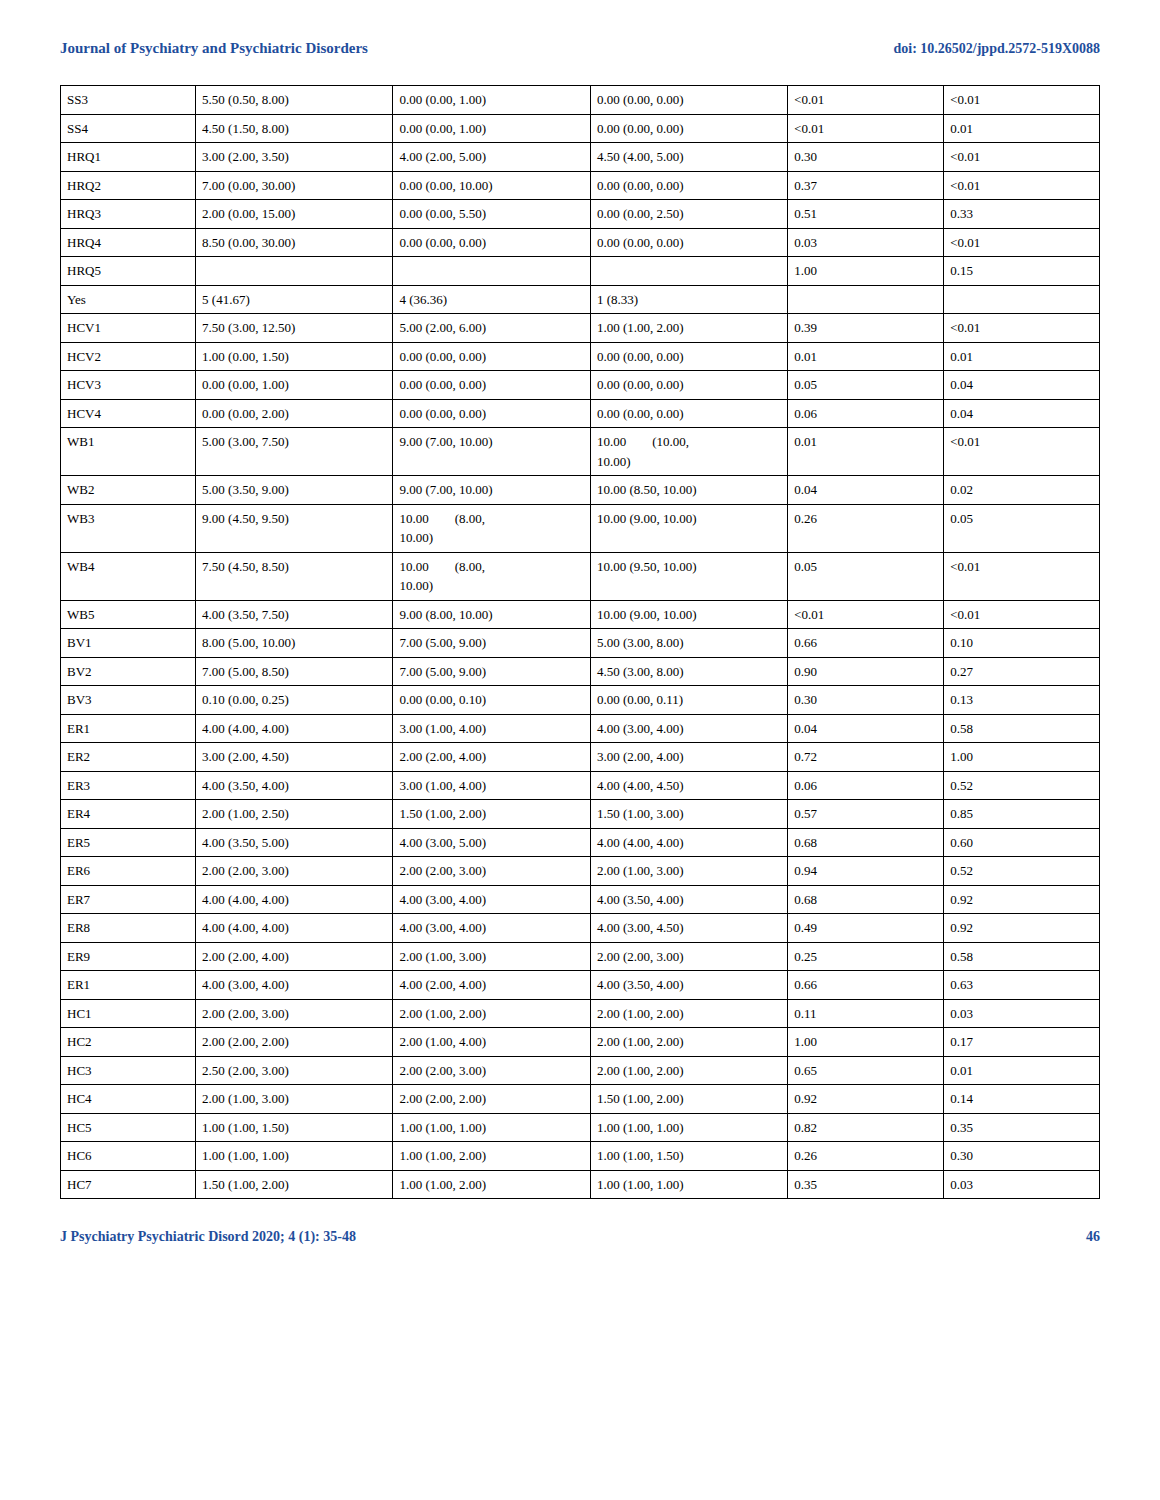Journal of Psychiatry and Psychiatric Disorders doi: 10.26502/jppd.2572-519X0088
| SS3 | 5.50 (0.50, 8.00) | 0.00 (0.00, 1.00) | 0.00 (0.00, 0.00) | <0.01 | <0.01 |
| SS4 | 4.50 (1.50, 8.00) | 0.00 (0.00, 1.00) | 0.00 (0.00, 0.00) | <0.01 | 0.01 |
| HRQ1 | 3.00 (2.00, 3.50) | 4.00 (2.00, 5.00) | 4.50 (4.00, 5.00) | 0.30 | <0.01 |
| HRQ2 | 7.00 (0.00, 30.00) | 0.00 (0.00, 10.00) | 0.00 (0.00, 0.00) | 0.37 | <0.01 |
| HRQ3 | 2.00 (0.00, 15.00) | 0.00 (0.00, 5.50) | 0.00 (0.00, 2.50) | 0.51 | 0.33 |
| HRQ4 | 8.50 (0.00, 30.00) | 0.00 (0.00, 0.00) | 0.00 (0.00, 0.00) | 0.03 | <0.01 |
| HRQ5 | | | | 1.00 | 0.15 |
| Yes | 5 (41.67) | 4 (36.36) | 1 (8.33) | | |
| HCV1 | 7.50 (3.00, 12.50) | 5.00 (2.00, 6.00) | 1.00 (1.00, 2.00) | 0.39 | <0.01 |
| HCV2 | 1.00 (0.00, 1.50) | 0.00 (0.00, 0.00) | 0.00 (0.00, 0.00) | 0.01 | 0.01 |
| HCV3 | 0.00 (0.00, 1.00) | 0.00 (0.00, 0.00) | 0.00 (0.00, 0.00) | 0.05 | 0.04 |
| HCV4 | 0.00 (0.00, 2.00) | 0.00 (0.00, 0.00) | 0.00 (0.00, 0.00) | 0.06 | 0.04 |
| WB1 | 5.00 (3.00, 7.50) | 9.00 (7.00, 10.00) | 10.00 (10.00, 10.00) | 0.01 | <0.01 |
| WB2 | 5.00 (3.50, 9.00) | 9.00 (7.00, 10.00) | 10.00 (8.50, 10.00) | 0.04 | 0.02 |
| WB3 | 9.00 (4.50, 9.50) | 10.00 (8.00, 10.00) | 10.00 (9.00, 10.00) | 0.26 | 0.05 |
| WB4 | 7.50 (4.50, 8.50) | 10.00 (8.00, 10.00) | 10.00 (9.50, 10.00) | 0.05 | <0.01 |
| WB5 | 4.00 (3.50, 7.50) | 9.00 (8.00, 10.00) | 10.00 (9.00, 10.00) | <0.01 | <0.01 |
| BV1 | 8.00 (5.00, 10.00) | 7.00 (5.00, 9.00) | 5.00 (3.00, 8.00) | 0.66 | 0.10 |
| BV2 | 7.00 (5.00, 8.50) | 7.00 (5.00, 9.00) | 4.50 (3.00, 8.00) | 0.90 | 0.27 |
| BV3 | 0.10 (0.00, 0.25) | 0.00 (0.00, 0.10) | 0.00 (0.00, 0.11) | 0.30 | 0.13 |
| ER1 | 4.00 (4.00, 4.00) | 3.00 (1.00, 4.00) | 4.00 (3.00, 4.00) | 0.04 | 0.58 |
| ER2 | 3.00 (2.00, 4.50) | 2.00 (2.00, 4.00) | 3.00 (2.00, 4.00) | 0.72 | 1.00 |
| ER3 | 4.00 (3.50, 4.00) | 3.00 (1.00, 4.00) | 4.00 (4.00, 4.50) | 0.06 | 0.52 |
| ER4 | 2.00 (1.00, 2.50) | 1.50 (1.00, 2.00) | 1.50 (1.00, 3.00) | 0.57 | 0.85 |
| ER5 | 4.00 (3.50, 5.00) | 4.00 (3.00, 5.00) | 4.00 (4.00, 4.00) | 0.68 | 0.60 |
| ER6 | 2.00 (2.00, 3.00) | 2.00 (2.00, 3.00) | 2.00 (1.00, 3.00) | 0.94 | 0.52 |
| ER7 | 4.00 (4.00, 4.00) | 4.00 (3.00, 4.00) | 4.00 (3.50, 4.00) | 0.68 | 0.92 |
| ER8 | 4.00 (4.00, 4.00) | 4.00 (3.00, 4.00) | 4.00 (3.00, 4.50) | 0.49 | 0.92 |
| ER9 | 2.00 (2.00, 4.00) | 2.00 (1.00, 3.00) | 2.00 (2.00, 3.00) | 0.25 | 0.58 |
| ER1 | 4.00 (3.00, 4.00) | 4.00 (2.00, 4.00) | 4.00 (3.50, 4.00) | 0.66 | 0.63 |
| HC1 | 2.00 (2.00, 3.00) | 2.00 (1.00, 2.00) | 2.00 (1.00, 2.00) | 0.11 | 0.03 |
| HC2 | 2.00 (2.00, 2.00) | 2.00 (1.00, 4.00) | 2.00 (1.00, 2.00) | 1.00 | 0.17 |
| HC3 | 2.50 (2.00, 3.00) | 2.00 (2.00, 3.00) | 2.00 (1.00, 2.00) | 0.65 | 0.01 |
| HC4 | 2.00 (1.00, 3.00) | 2.00 (2.00, 2.00) | 1.50 (1.00, 2.00) | 0.92 | 0.14 |
| HC5 | 1.00 (1.00, 1.50) | 1.00 (1.00, 1.00) | 1.00 (1.00, 1.00) | 0.82 | 0.35 |
| HC6 | 1.00 (1.00, 1.00) | 1.00 (1.00, 2.00) | 1.00 (1.00, 1.50) | 0.26 | 0.30 |
| HC7 | 1.50 (1.00, 2.00) | 1.00 (1.00, 2.00) | 1.00 (1.00, 1.00) | 0.35 | 0.03 |
J Psychiatry Psychiatric Disord 2020; 4 (1): 35-48 46